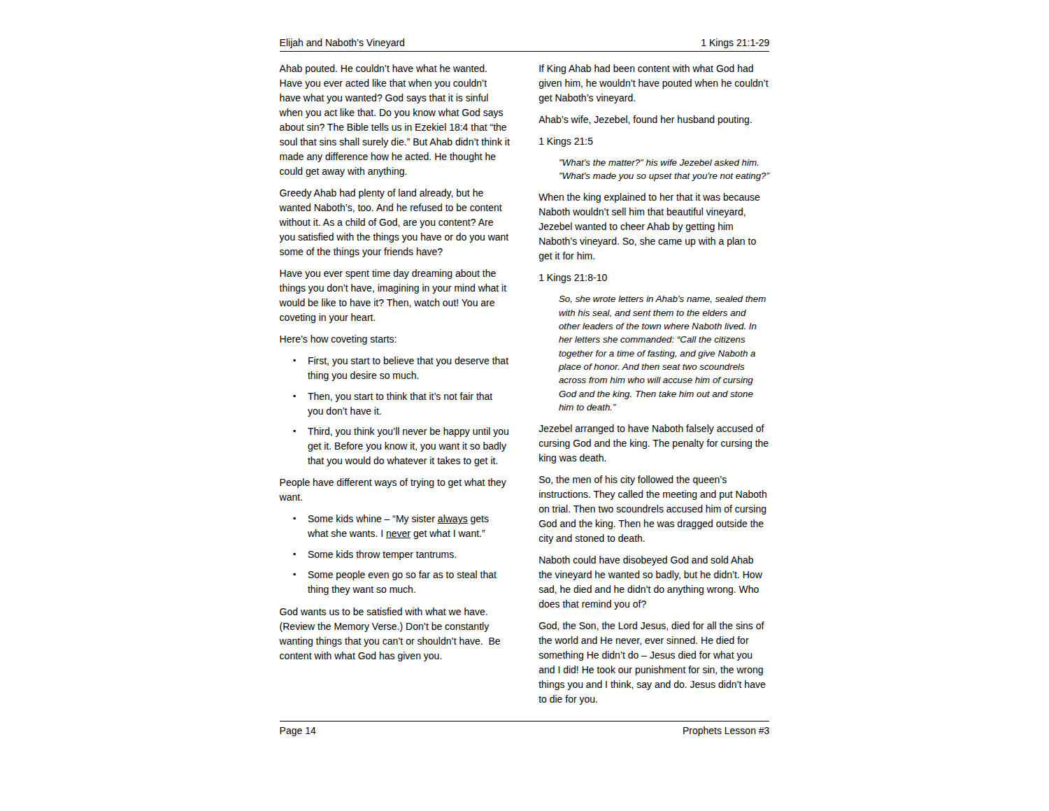Elijah and Naboth’s Vineyard
1 Kings 21:1-29
Ahab pouted. He couldn’t have what he wanted. Have you ever acted like that when you couldn’t have what you wanted? God says that it is sinful when you act like that. Do you know what God says about sin? The Bible tells us in Ezekiel 18:4 that “the soul that sins shall surely die.” But Ahab didn’t think it made any difference how he acted. He thought he could get away with anything.
Greedy Ahab had plenty of land already, but he wanted Naboth’s, too. And he refused to be content without it. As a child of God, are you content? Are you satisfied with the things you have or do you want some of the things your friends have?
Have you ever spent time day dreaming about the things you don’t have, imagining in your mind what it would be like to have it? Then, watch out! You are coveting in your heart.
Here’s how coveting starts:
First, you start to believe that you deserve that thing you desire so much.
Then, you start to think that it’s not fair that you don’t have it.
Third, you think you’ll never be happy until you get it. Before you know it, you want it so badly that you would do whatever it takes to get it.
People have different ways of trying to get what they want.
Some kids whine – “My sister always gets what she wants. I never get what I want.”
Some kids throw temper tantrums.
Some people even go so far as to steal that thing they want so much.
God wants us to be satisfied with what we have. (Review the Memory Verse.) Don’t be constantly wanting things that you can’t or shouldn’t have. Be content with what God has given you.
If King Ahab had been content with what God had given him, he wouldn’t have pouted when he couldn’t get Naboth’s vineyard.
Ahab’s wife, Jezebel, found her husband pouting.
1 Kings 21:5
"What's the matter?" his wife Jezebel asked him. "What's made you so upset that you're not eating?”
When the king explained to her that it was because Naboth wouldn’t sell him that beautiful vineyard, Jezebel wanted to cheer Ahab by getting him Naboth’s vineyard. So, she came up with a plan to get it for him.
1 Kings 21:8-10
So, she wrote letters in Ahab’s name, sealed them with his seal, and sent them to the elders and other leaders of the town where Naboth lived. In her letters she commanded: “Call the citizens together for a time of fasting, and give Naboth a place of honor. And then seat two scoundrels across from him who will accuse him of cursing God and the king. Then take him out and stone him to death.”
Jezebel arranged to have Naboth falsely accused of cursing God and the king. The penalty for cursing the king was death.
So, the men of his city followed the queen’s instructions. They called the meeting and put Naboth on trial. Then two scoundrels accused him of cursing God and the king. Then he was dragged outside the city and stoned to death.
Naboth could have disobeyed God and sold Ahab the vineyard he wanted so badly, but he didn’t. How sad, he died and he didn’t do anything wrong. Who does that remind you of?
God, the Son, the Lord Jesus, died for all the sins of the world and He never, ever sinned. He died for something He didn’t do – Jesus died for what you and I did! He took our punishment for sin, the wrong things you and I think, say and do. Jesus didn’t have to die for you.
Page 14
Prophets Lesson #3